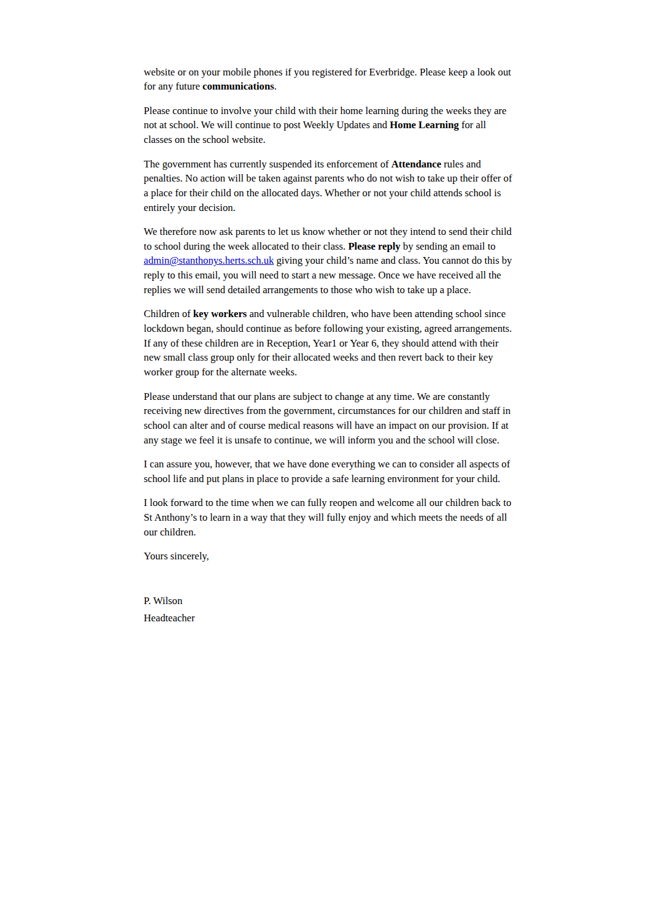website or on your mobile phones if you registered for Everbridge. Please keep a look out for any future communications.
Please continue to involve your child with their home learning during the weeks they are not at school. We will continue to post Weekly Updates and Home Learning for all classes on the school website.
The government has currently suspended its enforcement of Attendance rules and penalties. No action will be taken against parents who do not wish to take up their offer of a place for their child on the allocated days. Whether or not your child attends school is entirely your decision.
We therefore now ask parents to let us know whether or not they intend to send their child to school during the week allocated to their class. Please reply by sending an email to admin@stanthonys.herts.sch.uk giving your child’s name and class. You cannot do this by reply to this email, you will need to start a new message. Once we have received all the replies we will send detailed arrangements to those who wish to take up a place.
Children of key workers and vulnerable children, who have been attending school since lockdown began, should continue as before following your existing, agreed arrangements. If any of these children are in Reception, Year1 or Year 6, they should attend with their new small class group only for their allocated weeks and then revert back to their key worker group for the alternate weeks.
Please understand that our plans are subject to change at any time. We are constantly receiving new directives from the government, circumstances for our children and staff in school can alter and of course medical reasons will have an impact on our provision. If at any stage we feel it is unsafe to continue, we will inform you and the school will close.
I can assure you, however, that we have done everything we can to consider all aspects of school life and put plans in place to provide a safe learning environment for your child.
I look forward to the time when we can fully reopen and welcome all our children back to St Anthony’s to learn in a way that they will fully enjoy and which meets the needs of all our children.
Yours sincerely,
P. Wilson
Headteacher